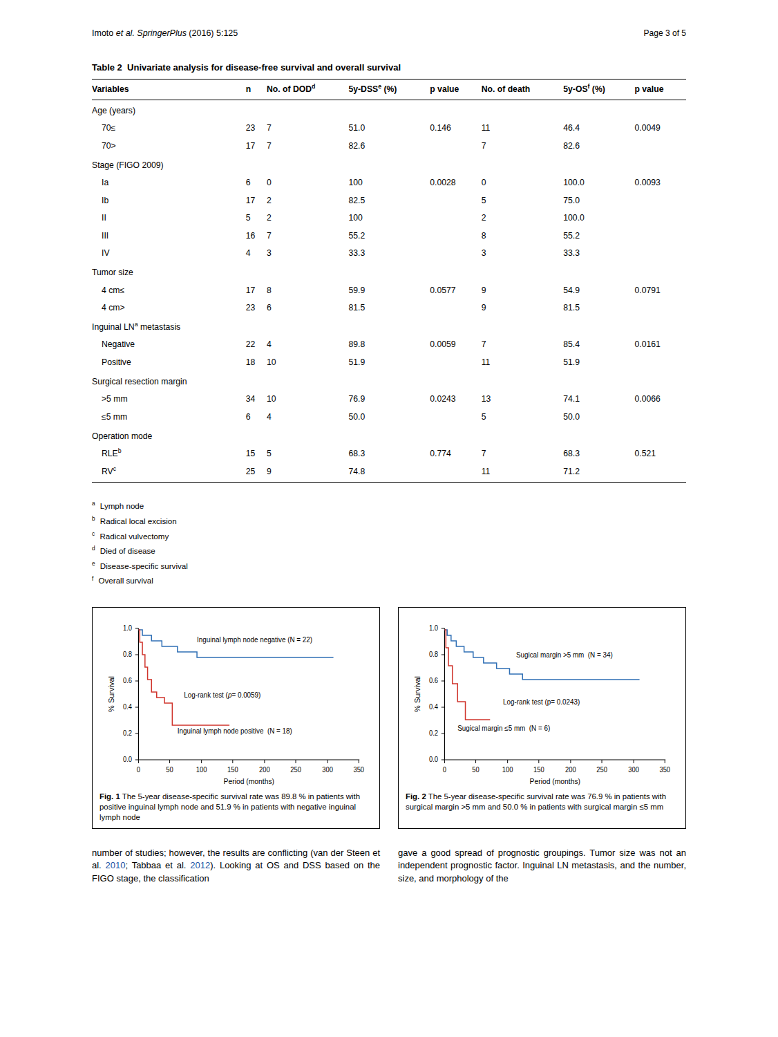Imoto et al. SpringerPlus (2016) 5:125
Page 3 of 5
Table 2 Univariate analysis for disease-free survival and overall survival
| Variables | n | No. of DOD d | 5y-DSS e (%) | p value | No. of death | 5y-OS f (%) | p value |
| --- | --- | --- | --- | --- | --- | --- | --- |
| Age (years) | | | | | | | |
| 70≤ | 23 | 7 | 51.0 | 0.146 | 11 | 46.4 | 0.0049 |
| 70> | 17 | 7 | 82.6 | | 7 | 82.6 | |
| Stage (FIGO 2009) | | | | | | | |
| Ia | 6 | 0 | 100 | 0.0028 | 0 | 100.0 | 0.0093 |
| Ib | 17 | 2 | 82.5 | | 5 | 75.0 | |
| II | 5 | 2 | 100 | | 2 | 100.0 | |
| III | 16 | 7 | 55.2 | | 8 | 55.2 | |
| IV | 4 | 3 | 33.3 | | 3 | 33.3 | |
| Tumor size | | | | | | | |
| 4 cm≤ | 17 | 8 | 59.9 | 0.0577 | 9 | 54.9 | 0.0791 |
| 4 cm> | 23 | 6 | 81.5 | | 9 | 81.5 | |
| Inguinal LN a metastasis | | | | | | | |
| Negative | 22 | 4 | 89.8 | 0.0059 | 7 | 85.4 | 0.0161 |
| Positive | 18 | 10 | 51.9 | | 11 | 51.9 | |
| Surgical resection margin | | | | | | | |
| >5 mm | 34 | 10 | 76.9 | 0.0243 | 13 | 74.1 | 0.0066 |
| ≤5 mm | 6 | 4 | 50.0 | | 5 | 50.0 | |
| Operation mode | | | | | | | |
| RLE b | 15 | 5 | 68.3 | 0.774 | 7 | 68.3 | 0.521 |
| RV c | 25 | 9 | 74.8 | | 11 | 71.2 | |
a Lymph node
b Radical local excision
c Radical vulvectomy
d Died of disease
e Disease-specific survival
f Overall survival
0.0 0.2 0.4 0.6 0.8 1.0 0 50 100 150 200 250 300 350 Period (months) % Survival Inguinal lymph node negative (N = 22) Log-rank test (p= 0.0059) Inguinal lymph node positive (N = 18)
Fig. 1 The 5-year disease-specific survival rate was 89.8 % in patients with positive inguinal lymph node and 51.9 % in patients with negative inguinal lymph node
0.0 0.2 0.4 0.6 0.8 1.0 0 50 100 150 200 250 300 350 Period (months) % Survival Sugical margin >5 mm (N = 34) Log-rank test (p= 0.0243) Sugical margin ≤5 mm (N = 6)
Fig. 2 The 5-year disease-specific survival rate was 76.9 % in patients with surgical margin >5 mm and 50.0 % in patients with surgical margin ≤5 mm
number of studies; however, the results are conflicting (van der Steen et al. 2010; Tabbaa et al. 2012). Looking at OS and DSS based on the FIGO stage, the classification
gave a good spread of prognostic groupings. Tumor size was not an independent prognostic factor. Inguinal LN metastasis, and the number, size, and morphology of the